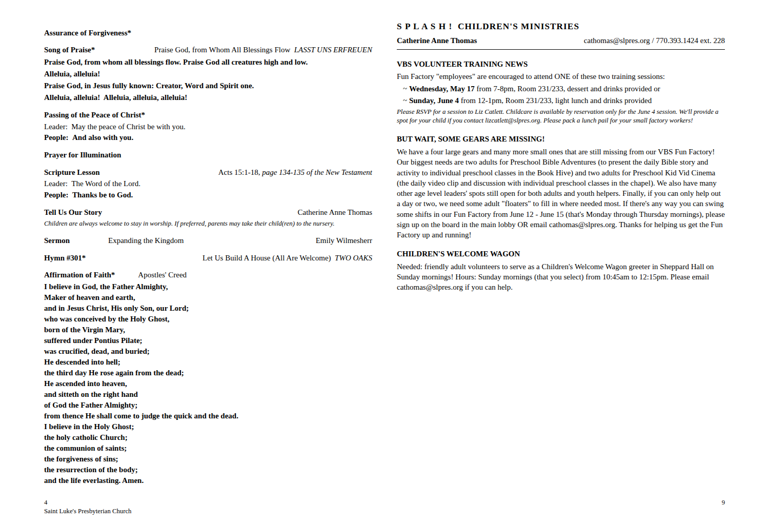Assurance of Forgiveness*
Song of Praise* Praise God, from Whom All Blessings Flow LASST UNS ERFREUEN
Praise God, from whom all blessings flow. Praise God all creatures high and low.
Alleluia, alleluia!
Praise God, in Jesus fully known: Creator, Word and Spirit one.
Alleluia, alleluia! Alleluia, alleluia, alleluia!
Passing of the Peace of Christ*
Leader: May the peace of Christ be with you.
People: And also with you.
Prayer for Illumination
Scripture Lesson Acts 15:1-18, page 134-135 of the New Testament
Leader: The Word of the Lord.
People: Thanks be to God.
Tell Us Our Story Catherine Anne Thomas
Children are always welcome to stay in worship. If preferred, parents may take their child(ren) to the nursery.
Sermon Expanding the Kingdom Emily Wilmesherr
Hymn #301* Let Us Build A House (All Are Welcome) TWO OAKS
Affirmation of Faith* Apostles' Creed
I believe in God, the Father Almighty,
Maker of heaven and earth,
and in Jesus Christ, His only Son, our Lord;
who was conceived by the Holy Ghost,
born of the Virgin Mary,
suffered under Pontius Pilate;
was crucified, dead, and buried;
He descended into hell;
the third day He rose again from the dead;
He ascended into heaven,
and sitteth on the right hand
of God the Father Almighty;
from thence He shall come to judge the quick and the dead.
I believe in the Holy Ghost;
the holy catholic Church;
the communion of saints;
the forgiveness of sins;
the resurrection of the body;
and the life everlasting. Amen.
S P L A S H ! CHILDREN'S MINISTRIES
Catherine Anne Thomas cathomas@slpres.org / 770.393.1424 ext. 228
VBS VOLUNTEER TRAINING NEWS
Fun Factory "employees" are encouraged to attend ONE of these two training sessions:
~ Wednesday, May 17 from 7-8pm, Room 231/233, dessert and drinks provided or
~ Sunday, June 4 from 12-1pm, Room 231/233, light lunch and drinks provided
Please RSVP for a session to Liz Catlett. Childcare is available by reservation only for the June 4 session. We'll provide a spot for your child if you contact lizcatlett@slpres.org. Please pack a lunch pail for your small factory workers!
BUT WAIT, SOME GEARS ARE MISSING!
We have a four large gears and many more small ones that are still missing from our VBS Fun Factory! Our biggest needs are two adults for Preschool Bible Adventures (to present the daily Bible story and activity to individual preschool classes in the Book Hive) and two adults for Preschool Kid Vid Cinema (the daily video clip and discussion with individual preschool classes in the chapel). We also have many other age level leaders' spots still open for both adults and youth helpers. Finally, if you can only help out a day or two, we need some adult "floaters" to fill in where needed most. If there's any way you can swing some shifts in our Fun Factory from June 12 - June 15 (that's Monday through Thursday mornings), please sign up on the board in the main lobby OR email cathomas@slpres.org. Thanks for helping us get the Fun Factory up and running!
CHILDREN'S WELCOME WAGON
Needed: friendly adult volunteers to serve as a Children's Welcome Wagon greeter in Sheppard Hall on Sunday mornings! Hours: Sunday mornings (that you select) from 10:45am to 12:15pm. Please email cathomas@slpres.org if you can help.
4
Saint Luke's Presbyterian Church 9